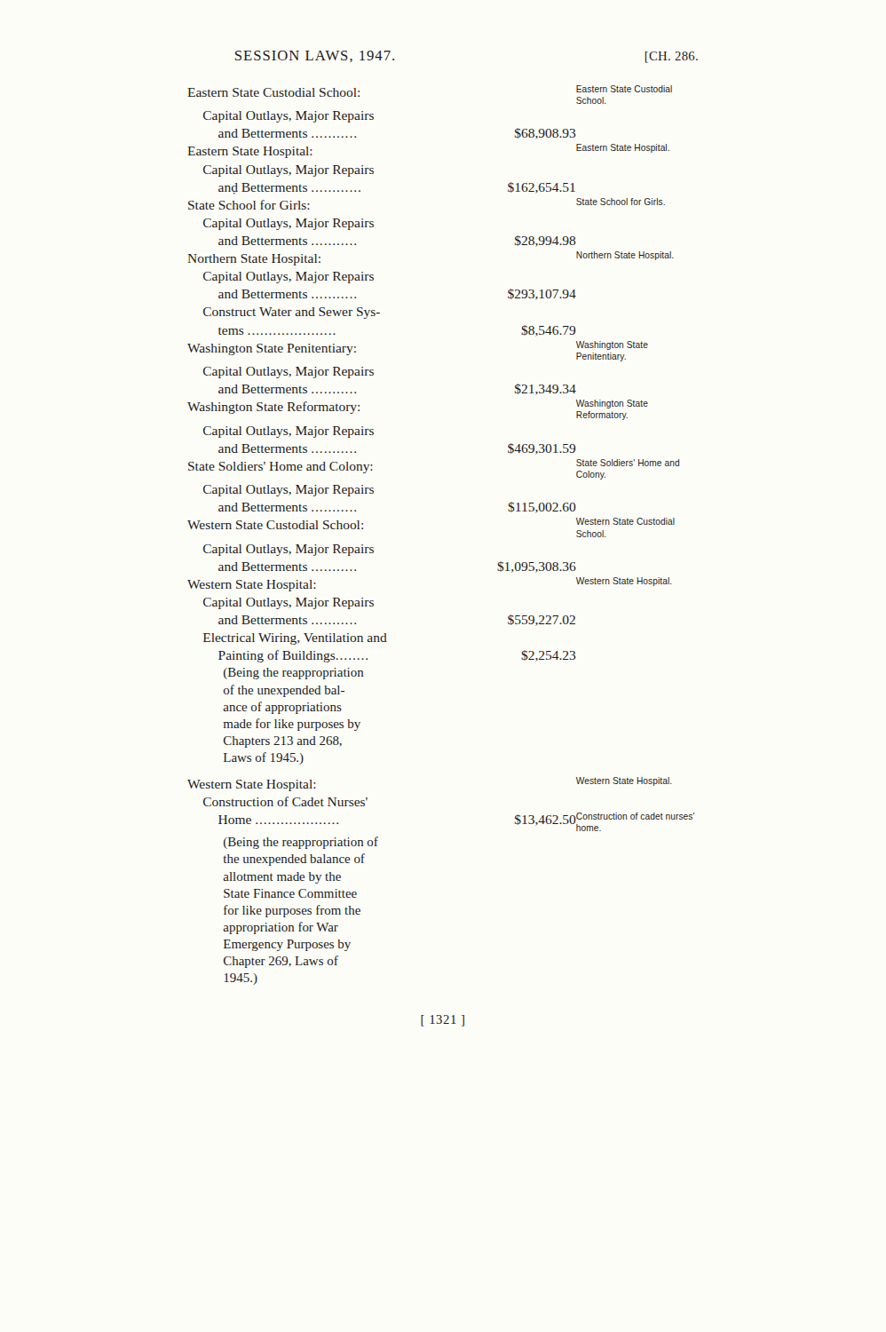SESSION LAWS, 1947. [CH. 286.
| Eastern State Custodial School: | | Eastern State Custodial School. |
| Capital Outlays, Major Repairs | | |
| and Betterments ........... | $68,908.93 | |
| Eastern State Hospital: | | Eastern State Hospital. |
| Capital Outlays, Major Repairs | | |
| anḍ Betterments ............ | $162,654.51 | |
| State School for Girls: | | State School for Girls. |
| Capital Outlays, Major Repairs | | |
| and Betterments ........... | $28,994.98 | |
| Northern State Hospital: | | Northern State Hospital. |
| Capital Outlays, Major Repairs | | |
| and Betterments ........... | $293,107.94 | |
| Construct Water and Sewer Sys- | | |
| tems ..................... | $8,546.79 | |
| Washington State Penitentiary: | | Washington State Penitentiary. |
| Capital Outlays, Major Repairs | | |
| and Betterments ........... | $21,349.34 | |
| Washington State Reformatory: | | Washington State Reformatory. |
| Capital Outlays, Major Repairs | | |
| and Betterments ........... | $469,301.59 | |
| State Soldiers' Home and Colony: | | State Soldiers' Home and Colony. |
| Capital Outlays, Major Repairs | | |
| and Betterments ........... | $115,002.60 | |
| Western State Custodial School: | | Western State Custodial School. |
| Capital Outlays, Major Repairs | | |
| and Betterments ........... | $1,095,308.36 | |
| Western State Hospital: | | Western State Hospital. |
| Capital Outlays, Major Repairs | | |
| and Betterments ........... | $559,227.02 | |
| Electrical Wiring, Ventilation and | | |
| Painting of Buildings ........ | $2,254.23 | |
| (Being the reappropriation of the unexpended bal- ance of appropriations made for like purposes by Chapters 213 and 268, Laws of 1945.) | | |
| Western State Hospital: | | Western State Hospital. |
| Construction of Cadet Nurses' | | |
| Home .................... | $13,462.50 | Construction of cadet nurses' home. |
| (Being the reappropriation of the unexpended balance of allotment made by the State Finance Committee for like purposes from the appropriation for War Emergency Purposes by Chapter 269, Laws of 1945.) | | |
[ 1321 ]